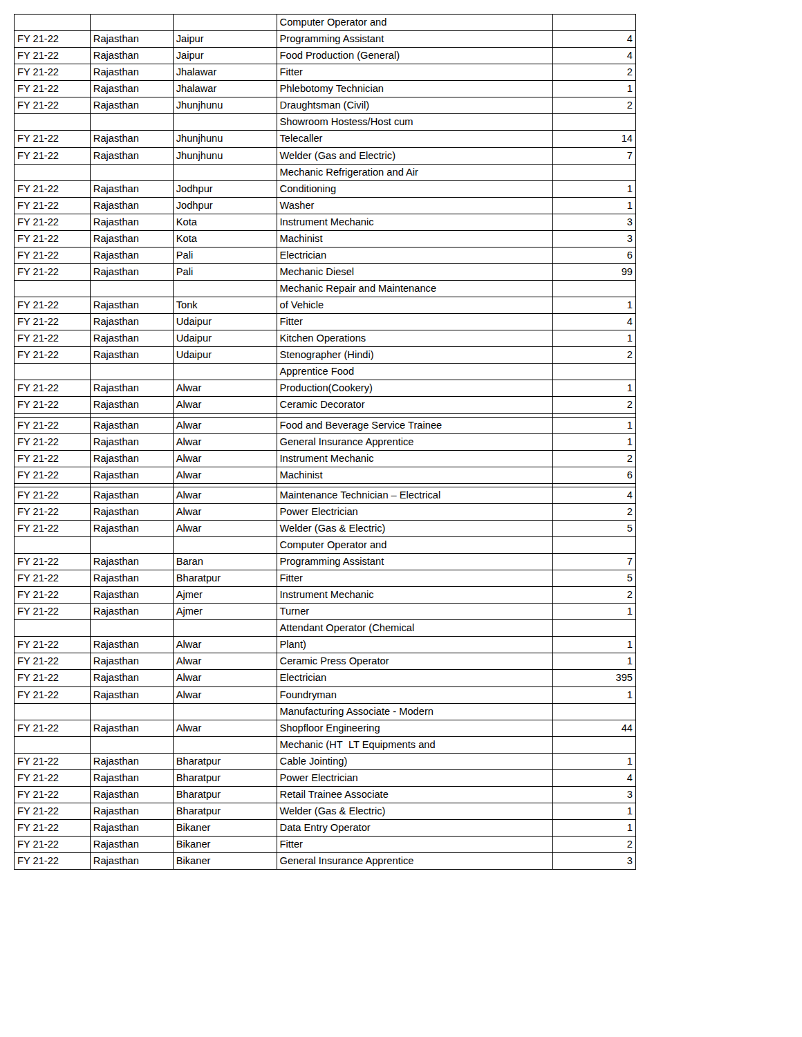| | | | Computer Operator and | |
| FY 21-22 | Rajasthan | Jaipur | Programming Assistant | 4 |
| FY 21-22 | Rajasthan | Jaipur | Food Production (General) | 4 |
| FY 21-22 | Rajasthan | Jhalawar | Fitter | 2 |
| FY 21-22 | Rajasthan | Jhalawar | Phlebotomy Technician | 1 |
| FY 21-22 | Rajasthan | Jhunjhunu | Draughtsman (Civil) | 2 |
| | | | Showroom Hostess/Host cum | |
| FY 21-22 | Rajasthan | Jhunjhunu | Telecaller | 14 |
| FY 21-22 | Rajasthan | Jhunjhunu | Welder (Gas and Electric) | 7 |
| | | | Mechanic Refrigeration and Air | |
| FY 21-22 | Rajasthan | Jodhpur | Conditioning | 1 |
| FY 21-22 | Rajasthan | Jodhpur | Washer | 1 |
| FY 21-22 | Rajasthan | Kota | Instrument Mechanic | 3 |
| FY 21-22 | Rajasthan | Kota | Machinist | 3 |
| FY 21-22 | Rajasthan | Pali | Electrician | 6 |
| FY 21-22 | Rajasthan | Pali | Mechanic Diesel | 99 |
| | | | Mechanic Repair and Maintenance | |
| FY 21-22 | Rajasthan | Tonk | of Vehicle | 1 |
| FY 21-22 | Rajasthan | Udaipur | Fitter | 4 |
| FY 21-22 | Rajasthan | Udaipur | Kitchen Operations | 1 |
| FY 21-22 | Rajasthan | Udaipur | Stenographer (Hindi) | 2 |
| | | | Apprentice Food | |
| FY 21-22 | Rajasthan | Alwar | Production(Cookery) | 1 |
| FY 21-22 | Rajasthan | Alwar | Ceramic Decorator | 2 |
| FY 21-22 | Rajasthan | Alwar | Food and Beverage Service Trainee | 1 |
| FY 21-22 | Rajasthan | Alwar | General Insurance Apprentice | 1 |
| FY 21-22 | Rajasthan | Alwar | Instrument Mechanic | 2 |
| FY 21-22 | Rajasthan | Alwar | Machinist | 6 |
| FY 21-22 | Rajasthan | Alwar | Maintenance Technician – Electrical | 4 |
| FY 21-22 | Rajasthan | Alwar | Power Electrician | 2 |
| FY 21-22 | Rajasthan | Alwar | Welder (Gas & Electric) | 5 |
| | | | Computer Operator and | |
| FY 21-22 | Rajasthan | Baran | Programming Assistant | 7 |
| FY 21-22 | Rajasthan | Bharatpur | Fitter | 5 |
| FY 21-22 | Rajasthan | Ajmer | Instrument Mechanic | 2 |
| FY 21-22 | Rajasthan | Ajmer | Turner | 1 |
| | | | Attendant Operator (Chemical | |
| FY 21-22 | Rajasthan | Alwar | Plant) | 1 |
| FY 21-22 | Rajasthan | Alwar | Ceramic Press Operator | 1 |
| FY 21-22 | Rajasthan | Alwar | Electrician | 395 |
| FY 21-22 | Rajasthan | Alwar | Foundryman | 1 |
| | | | Manufacturing Associate - Modern | |
| FY 21-22 | Rajasthan | Alwar | Shopfloor Engineering | 44 |
| | | | Mechanic (HT LT Equipments and | |
| FY 21-22 | Rajasthan | Bharatpur | Cable Jointing) | 1 |
| FY 21-22 | Rajasthan | Bharatpur | Power Electrician | 4 |
| FY 21-22 | Rajasthan | Bharatpur | Retail Trainee Associate | 3 |
| FY 21-22 | Rajasthan | Bharatpur | Welder (Gas & Electric) | 1 |
| FY 21-22 | Rajasthan | Bikaner | Data Entry Operator | 1 |
| FY 21-22 | Rajasthan | Bikaner | Fitter | 2 |
| FY 21-22 | Rajasthan | Bikaner | General Insurance Apprentice | 3 |